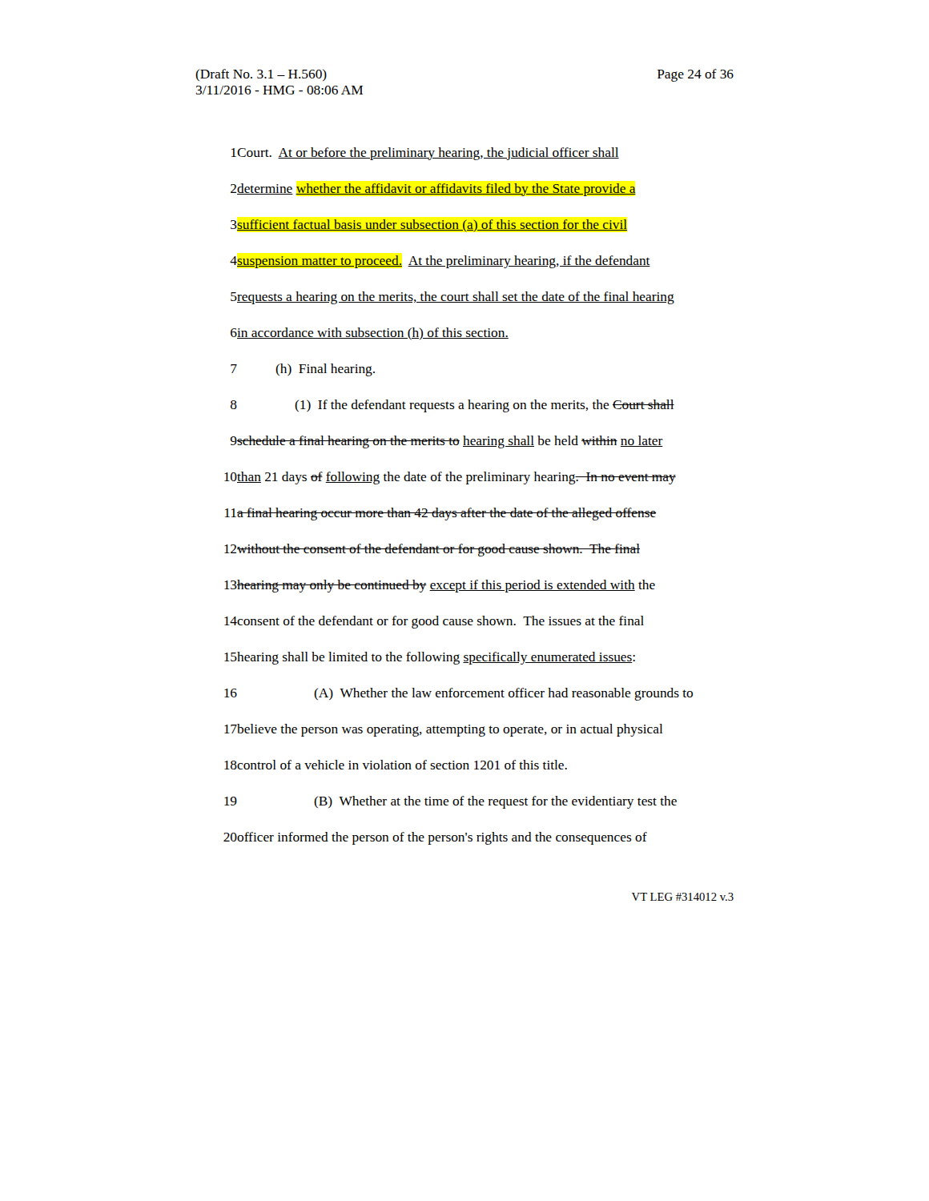(Draft No. 3.1 – H.560)
3/11/2016 - HMG - 08:06 AM
Page 24 of 36
| 1 | Court. At or before the preliminary hearing, the judicial officer shall |
| 2 | determine whether the affidavit or affidavits filed by the State provide a |
| 3 | sufficient factual basis under subsection (a) of this section for the civil |
| 4 | suspension matter to proceed. At the preliminary hearing, if the defendant |
| 5 | requests a hearing on the merits, the court shall set the date of the final hearing |
| 6 | in accordance with subsection (h) of this section. |
| 7 | (h) Final hearing. |
| 8 | (1) If the defendant requests a hearing on the merits, the Court shall |
| 9 | schedule a final hearing on the merits to hearing shall be held within no later |
| 10 | than 21 days of following the date of the preliminary hearing . In no event may |
| 11 | a final hearing occur more than 42 days after the date of the alleged offense |
| 12 | without the consent of the defendant or for good cause shown. The final |
| 13 | hearing may only be continued by except if this period is extended with the |
| 14 | consent of the defendant or for good cause shown. The issues at the final |
| 15 | hearing shall be limited to the following specifically enumerated issues : |
| 16 | (A) Whether the law enforcement officer had reasonable grounds to |
| 17 | believe the person was operating, attempting to operate, or in actual physical |
| 18 | control of a vehicle in violation of section 1201 of this title. |
| 19 | (B) Whether at the time of the request for the evidentiary test the |
| 20 | officer informed the person of the person's rights and the consequences of |
VT LEG #314012 v.3